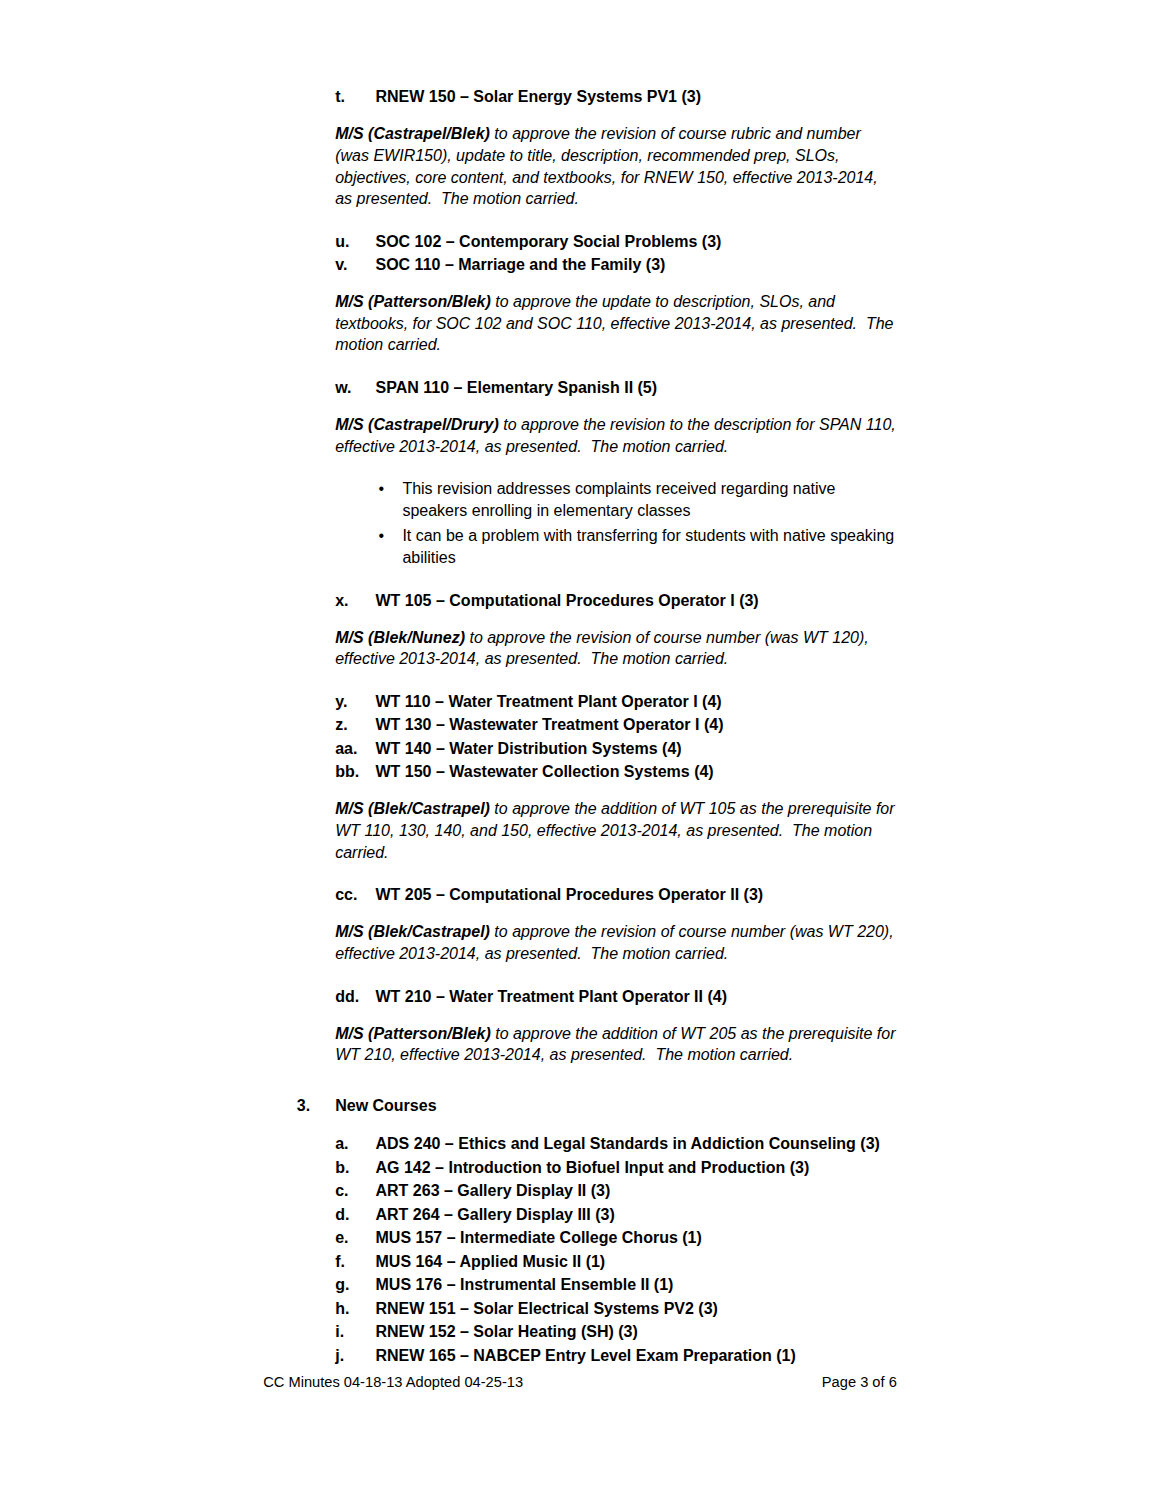t. RNEW 150 – Solar Energy Systems PV1 (3)
M/S (Castrapel/Blek) to approve the revision of course rubric and number (was EWIR150), update to title, description, recommended prep, SLOs, objectives, core content, and textbooks, for RNEW 150, effective 2013-2014, as presented. The motion carried.
u. SOC 102 – Contemporary Social Problems (3)
v. SOC 110 – Marriage and the Family (3)
M/S (Patterson/Blek) to approve the update to description, SLOs, and textbooks, for SOC 102 and SOC 110, effective 2013-2014, as presented. The motion carried.
w. SPAN 110 – Elementary Spanish II (5)
M/S (Castrapel/Drury) to approve the revision to the description for SPAN 110, effective 2013-2014, as presented. The motion carried.
This revision addresses complaints received regarding native speakers enrolling in elementary classes
It can be a problem with transferring for students with native speaking abilities
x. WT 105 – Computational Procedures Operator I (3)
M/S (Blek/Nunez) to approve the revision of course number (was WT 120), effective 2013-2014, as presented. The motion carried.
y. WT 110 – Water Treatment Plant Operator I (4)
z. WT 130 – Wastewater Treatment Operator I (4)
aa. WT 140 – Water Distribution Systems (4)
bb. WT 150 – Wastewater Collection Systems (4)
M/S (Blek/Castrapel) to approve the addition of WT 105 as the prerequisite for WT 110, 130, 140, and 150, effective 2013-2014, as presented. The motion carried.
cc. WT 205 – Computational Procedures Operator II (3)
M/S (Blek/Castrapel) to approve the revision of course number (was WT 220), effective 2013-2014, as presented. The motion carried.
dd. WT 210 – Water Treatment Plant Operator II (4)
M/S (Patterson/Blek) to approve the addition of WT 205 as the prerequisite for WT 210, effective 2013-2014, as presented. The motion carried.
3. New Courses
a. ADS 240 – Ethics and Legal Standards in Addiction Counseling (3)
b. AG 142 – Introduction to Biofuel Input and Production (3)
c. ART 263 – Gallery Display II (3)
d. ART 264 – Gallery Display III (3)
e. MUS 157 – Intermediate College Chorus (1)
f. MUS 164 – Applied Music II (1)
g. MUS 176 – Instrumental Ensemble II (1)
h. RNEW 151 – Solar Electrical Systems PV2 (3)
i. RNEW 152 – Solar Heating (SH) (3)
j. RNEW 165 – NABCEP Entry Level Exam Preparation (1)
CC Minutes 04-18-13 Adopted 04-25-13 Page 3 of 6